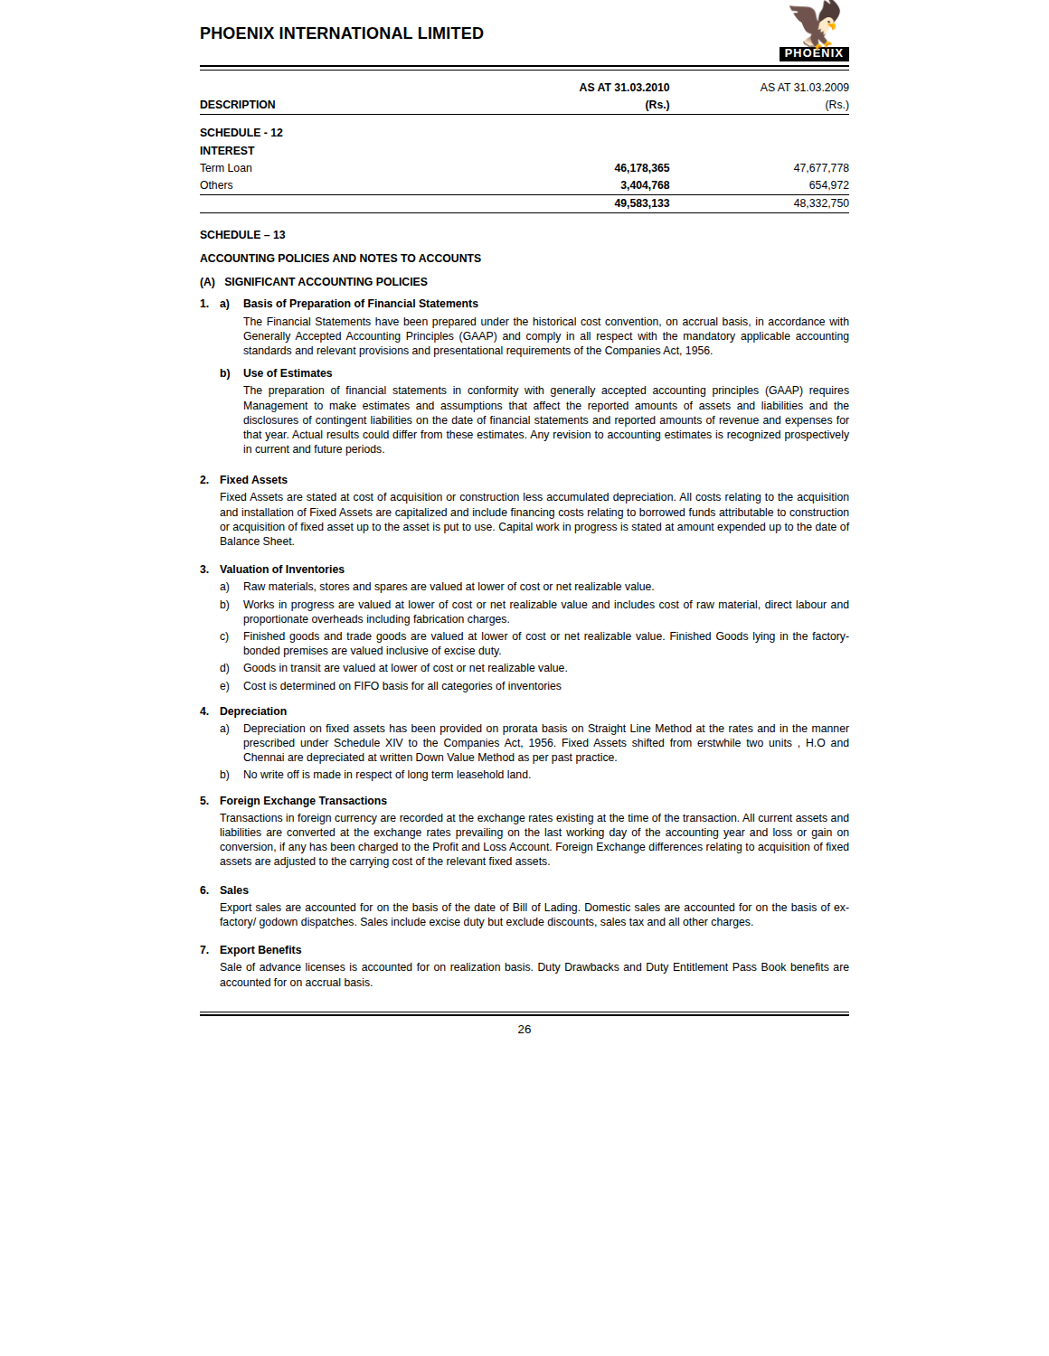PHOENIX INTERNATIONAL LIMITED
🦅 PHOENIX
| | AS AT 31.03.2010 | AS AT 31.03.2009 |
| DESCRIPTION | (Rs.) | (Rs.) |
| SCHEDULE - 12 | | |
| INTEREST | | |
| Term Loan | 46,178,365 | 47,677,778 |
| Others | 3,404,768 | 654,972 |
| | 49,583,133 | 48,332,750 |
SCHEDULE – 13
ACCOUNTING POLICIES AND NOTES TO ACCOUNTS
(A) SIGNIFICANT ACCOUNTING POLICIES
1.
a)
Basis of Preparation of Financial Statements
The Financial Statements have been prepared under the historical cost convention, on accrual basis, in accordance with Generally Accepted Accounting Principles (GAAP) and comply in all respect with the mandatory applicable accounting standards and relevant provisions and presentational requirements of the Companies Act, 1956.
b)
Use of Estimates
The preparation of financial statements in conformity with generally accepted accounting principles (GAAP) requires Management to make estimates and assumptions that affect the reported amounts of assets and liabilities and the disclosures of contingent liabilities on the date of financial statements and reported amounts of revenue and expenses for that year. Actual results could differ from these estimates. Any revision to accounting estimates is recognized prospectively in current and future periods.
2.
Fixed Assets
Fixed Assets are stated at cost of acquisition or construction less accumulated depreciation. All costs relating to the acquisition and installation of Fixed Assets are capitalized and include financing costs relating to borrowed funds attributable to construction or acquisition of fixed asset up to the asset is put to use. Capital work in progress is stated at amount expended up to the date of Balance Sheet.
3.
Valuation of Inventories
a)
Raw materials, stores and spares are valued at lower of cost or net realizable value.
b)
Works in progress are valued at lower of cost or net realizable value and includes cost of raw material, direct labour and proportionate overheads including fabrication charges.
c)
Finished goods and trade goods are valued at lower of cost or net realizable value. Finished Goods lying in the factory-bonded premises are valued inclusive of excise duty.
d)
Goods in transit are valued at lower of cost or net realizable value.
e)
Cost is determined on FIFO basis for all categories of inventories
4.
Depreciation
a)
Depreciation on fixed assets has been provided on prorata basis on Straight Line Method at the rates and in the manner prescribed under Schedule XIV to the Companies Act, 1956. Fixed Assets shifted from erstwhile two units , H.O and Chennai are depreciated at written Down Value Method as per past practice.
b)
No write off is made in respect of long term leasehold land.
5.
Foreign Exchange Transactions
Transactions in foreign currency are recorded at the exchange rates existing at the time of the transaction. All current assets and liabilities are converted at the exchange rates prevailing on the last working day of the accounting year and loss or gain on conversion, if any has been charged to the Profit and Loss Account. Foreign Exchange differences relating to acquisition of fixed assets are adjusted to the carrying cost of the relevant fixed assets.
6.
Sales
Export sales are accounted for on the basis of the date of Bill of Lading. Domestic sales are accounted for on the basis of ex-factory/ godown dispatches. Sales include excise duty but exclude discounts, sales tax and all other charges.
7.
Export Benefits
Sale of advance licenses is accounted for on realization basis. Duty Drawbacks and Duty Entitlement Pass Book benefits are accounted for on accrual basis.
26